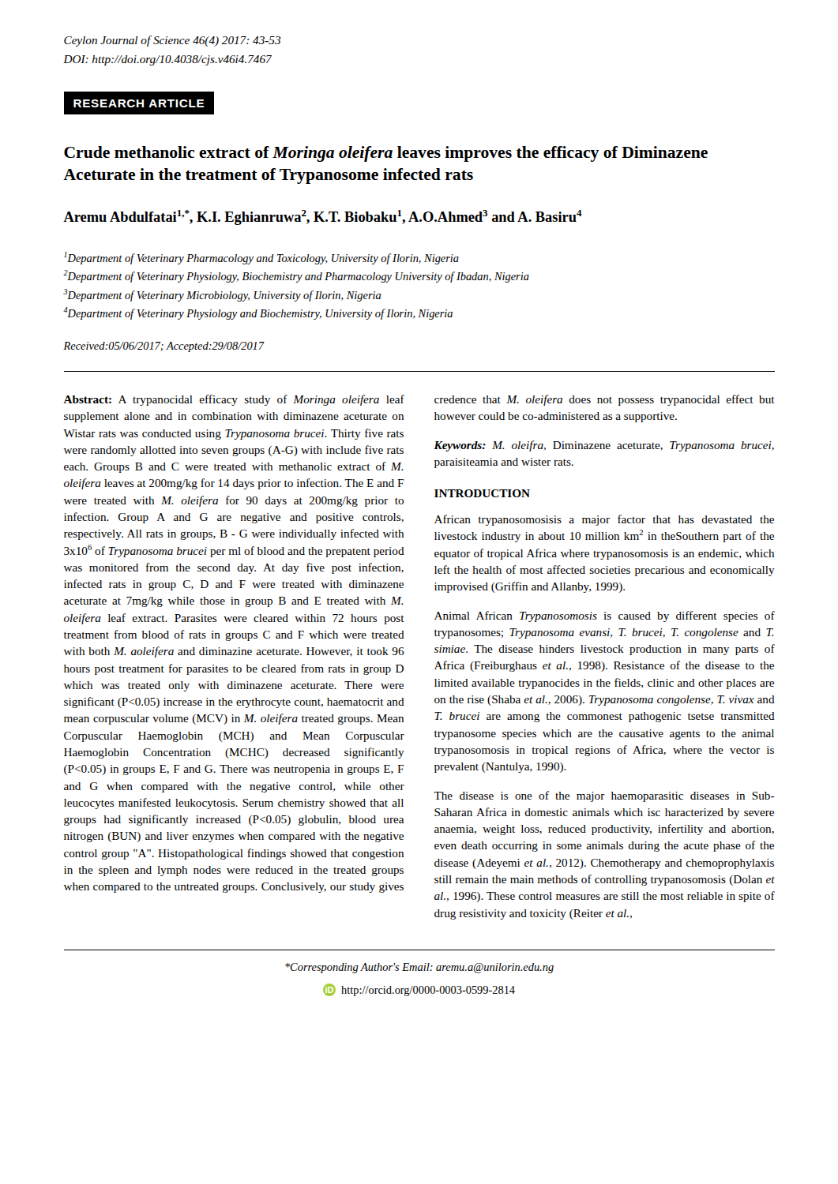Ceylon Journal of Science 46(4) 2017: 43-53
DOI: http://doi.org/10.4038/cjs.v46i4.7467
RESEARCH ARTICLE
Crude methanolic extract of Moringa oleifera leaves improves the efficacy of Diminazene Aceturate in the treatment of Trypanosome infected rats
Aremu Abdulfatai1,*, K.I. Eghianruwa2, K.T. Biobaku1, A.O.Ahmed3 and A. Basiru4
1Department of Veterinary Pharmacology and Toxicology, University of Ilorin, Nigeria
2Department of Veterinary Physiology, Biochemistry and Pharmacology University of Ibadan, Nigeria
3Department of Veterinary Microbiology, University of Ilorin, Nigeria
4Department of Veterinary Physiology and Biochemistry, University of Ilorin, Nigeria
Received:05/06/2017; Accepted:29/08/2017
Abstract: A trypanocidal efficacy study of Moringa oleifera leaf supplement alone and in combination with diminazene aceturate on Wistar rats was conducted using Trypanosoma brucei. Thirty five rats were randomly allotted into seven groups (A-G) with include five rats each. Groups B and C were treated with methanolic extract of M. oleifera leaves at 200mg/kg for 14 days prior to infection. The E and F were treated with M. oleifera for 90 days at 200mg/kg prior to infection. Group A and G are negative and positive controls, respectively. All rats in groups, B - G were individually infected with 3x106 of Trypanosoma brucei per ml of blood and the prepatent period was monitored from the second day. At day five post infection, infected rats in group C, D and F were treated with diminazene aceturate at 7mg/kg while those in group B and E treated with M. oleifera leaf extract. Parasites were cleared within 72 hours post treatment from blood of rats in groups C and F which were treated with both M. aoleifera and diminazine aceturate. However, it took 96 hours post treatment for parasites to be cleared from rats in group D which was treated only with diminazene aceturate. There were significant (P<0.05) increase in the erythrocyte count, haematocrit and mean corpuscular volume (MCV) in M. oleifera treated groups. Mean Corpuscular Haemoglobin (MCH) and Mean Corpuscular Haemoglobin Concentration (MCHC) decreased significantly (P<0.05) in groups E, F and G. There was neutropenia in groups E, F and G when compared with the negative control, while other leucocytes manifested leukocytosis. Serum chemistry showed that all groups had significantly increased (P<0.05) globulin, blood urea nitrogen (BUN) and liver enzymes when compared with the negative control group "A". Histopathological findings showed that congestion in the spleen and lymph nodes were reduced in the treated groups when compared to the untreated groups. Conclusively, our study gives credence that M. oleifera does not possess trypanocidal effect but however could be co-administered as a supportive.
Keywords: M. oleifra, Diminazene aceturate, Trypanosoma brucei, paraisiteamia and wister rats.
INTRODUCTION
African trypanosomosisis a major factor that has devastated the livestock industry in about 10 million km2 in theSouthern part of the equator of tropical Africa where trypanosomosis is an endemic, which left the health of most affected societies precarious and economically improvised (Griffin and Allanby, 1999).
Animal African Trypanosomosis is caused by different species of trypanosomes; Trypanosoma evansi, T. brucei, T. congolense and T. simiae. The disease hinders livestock production in many parts of Africa (Freiburghaus et al., 1998). Resistance of the disease to the limited available trypanocides in the fields, clinic and other places are on the rise (Shaba et al., 2006). Trypanosoma congolense, T. vivax and T. brucei are among the commonest pathogenic tsetse transmitted trypanosome species which are the causative agents to the animal trypanosomosis in tropical regions of Africa, where the vector is prevalent (Nantulya, 1990).
The disease is one of the major haemoparasitic diseases in Sub-Saharan Africa in domestic animals which isc haracterized by severe anaemia, weight loss, reduced productivity, infertility and abortion, even death occurring in some animals during the acute phase of the disease (Adeyemi et al., 2012). Chemotherapy and chemoprophylaxis still remain the main methods of controlling trypanosomosis (Dolan et al., 1996). These control measures are still the most reliable in spite of drug resistivity and toxicity (Reiter et al.,
*Corresponding Author's Email: aremu.a@unilorin.edu.ng
iD http://orcid.org/0000-0003-0599-2814